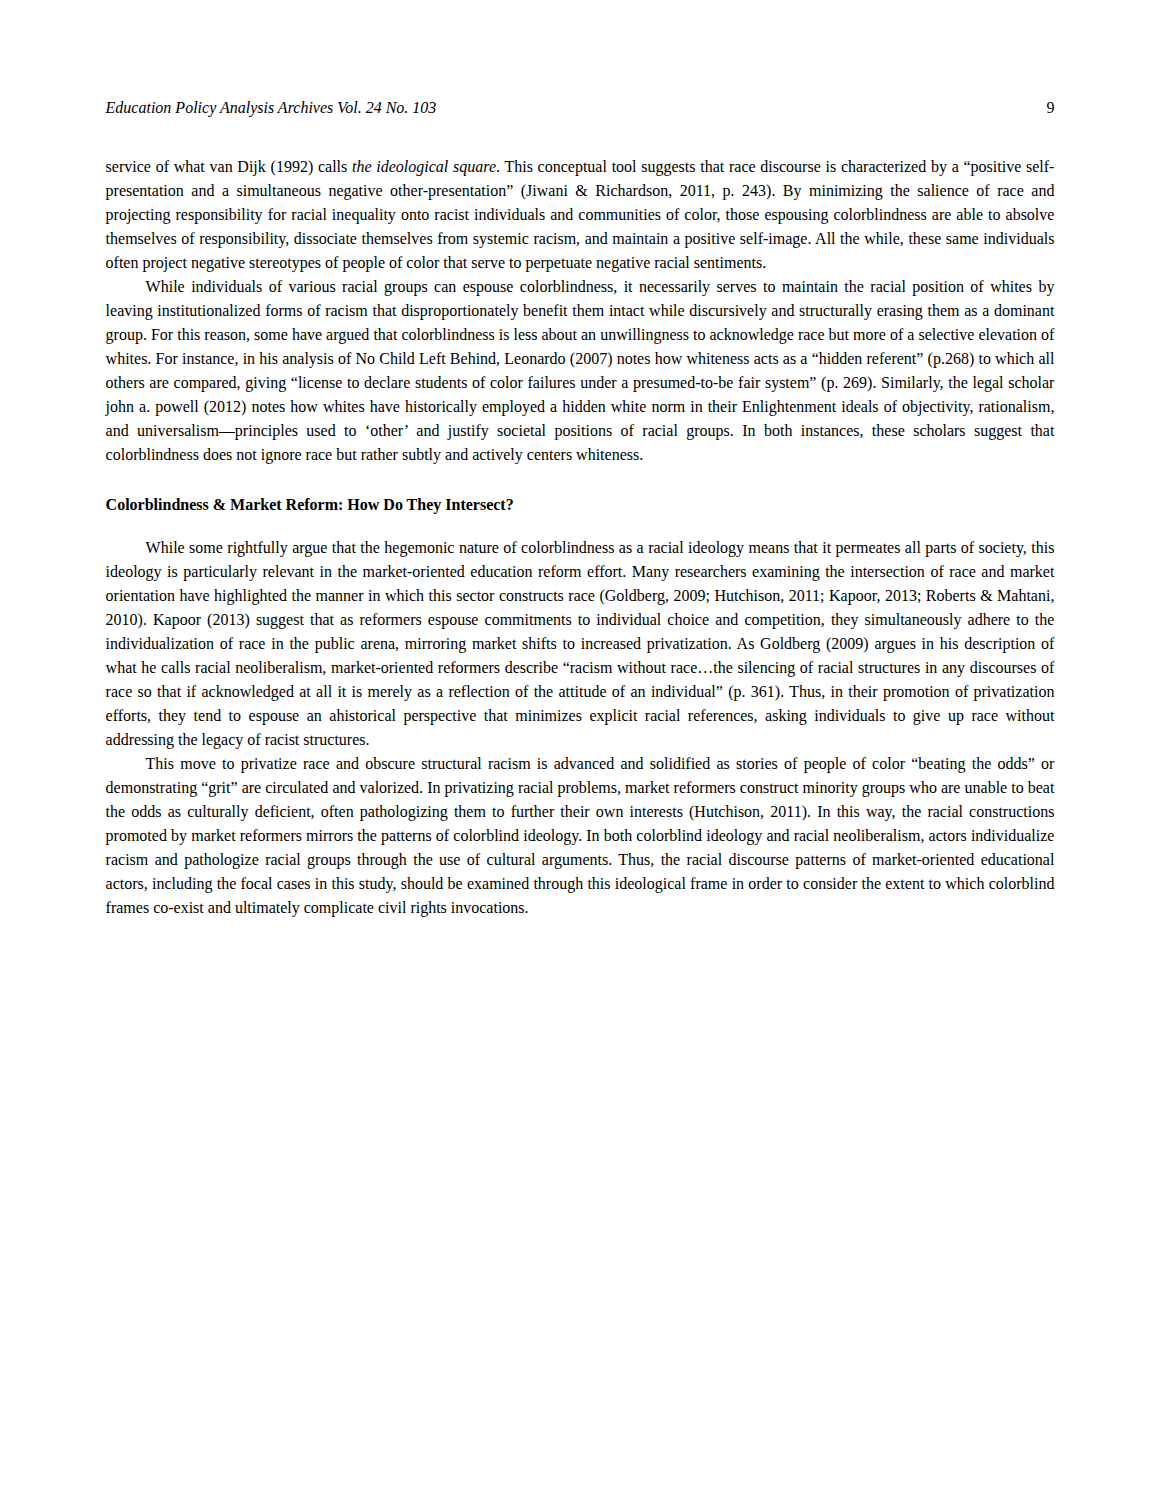Education Policy Analysis Archives Vol. 24 No. 103 9
service of what van Dijk (1992) calls the ideological square. This conceptual tool suggests that race discourse is characterized by a “positive self-presentation and a simultaneous negative other-presentation” (Jiwani & Richardson, 2011, p. 243). By minimizing the salience of race and projecting responsibility for racial inequality onto racist individuals and communities of color, those espousing colorblindness are able to absolve themselves of responsibility, dissociate themselves from systemic racism, and maintain a positive self-image. All the while, these same individuals often project negative stereotypes of people of color that serve to perpetuate negative racial sentiments.
While individuals of various racial groups can espouse colorblindness, it necessarily serves to maintain the racial position of whites by leaving institutionalized forms of racism that disproportionately benefit them intact while discursively and structurally erasing them as a dominant group. For this reason, some have argued that colorblindness is less about an unwillingness to acknowledge race but more of a selective elevation of whites. For instance, in his analysis of No Child Left Behind, Leonardo (2007) notes how whiteness acts as a “hidden referent” (p.268) to which all others are compared, giving “license to declare students of color failures under a presumed-to-be fair system” (p. 269). Similarly, the legal scholar john a. powell (2012) notes how whites have historically employed a hidden white norm in their Enlightenment ideals of objectivity, rationalism, and universalism—principles used to ‘other’ and justify societal positions of racial groups. In both instances, these scholars suggest that colorblindness does not ignore race but rather subtly and actively centers whiteness.
Colorblindness & Market Reform: How Do They Intersect?
While some rightfully argue that the hegemonic nature of colorblindness as a racial ideology means that it permeates all parts of society, this ideology is particularly relevant in the market-oriented education reform effort. Many researchers examining the intersection of race and market orientation have highlighted the manner in which this sector constructs race (Goldberg, 2009; Hutchison, 2011; Kapoor, 2013; Roberts & Mahtani, 2010). Kapoor (2013) suggest that as reformers espouse commitments to individual choice and competition, they simultaneously adhere to the individualization of race in the public arena, mirroring market shifts to increased privatization. As Goldberg (2009) argues in his description of what he calls racial neoliberalism, market-oriented reformers describe “racism without race…the silencing of racial structures in any discourses of race so that if acknowledged at all it is merely as a reflection of the attitude of an individual” (p. 361). Thus, in their promotion of privatization efforts, they tend to espouse an ahistorical perspective that minimizes explicit racial references, asking individuals to give up race without addressing the legacy of racist structures.
This move to privatize race and obscure structural racism is advanced and solidified as stories of people of color “beating the odds” or demonstrating “grit” are circulated and valorized. In privatizing racial problems, market reformers construct minority groups who are unable to beat the odds as culturally deficient, often pathologizing them to further their own interests (Hutchison, 2011). In this way, the racial constructions promoted by market reformers mirrors the patterns of colorblind ideology. In both colorblind ideology and racial neoliberalism, actors individualize racism and pathologize racial groups through the use of cultural arguments. Thus, the racial discourse patterns of market-oriented educational actors, including the focal cases in this study, should be examined through this ideological frame in order to consider the extent to which colorblind frames co-exist and ultimately complicate civil rights invocations.